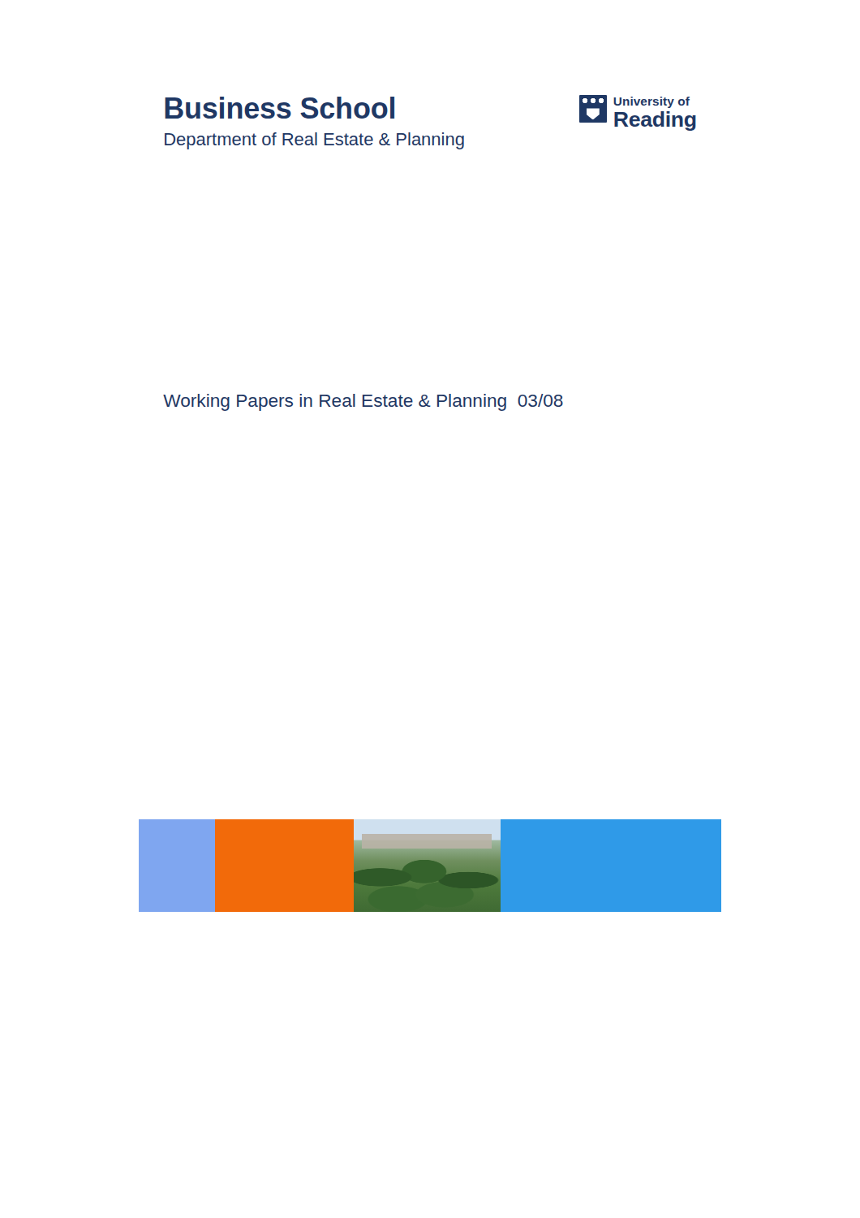Business School
Department of Real Estate & Planning
University of Reading
Working Papers in Real Estate & Planning 03/08
The copyright of each Working Paper remains with the author.
If you wish to quote from or cite any Paper please contact the appropriate author.
In some cases a more recent version of the paper may have been published elsewhere.